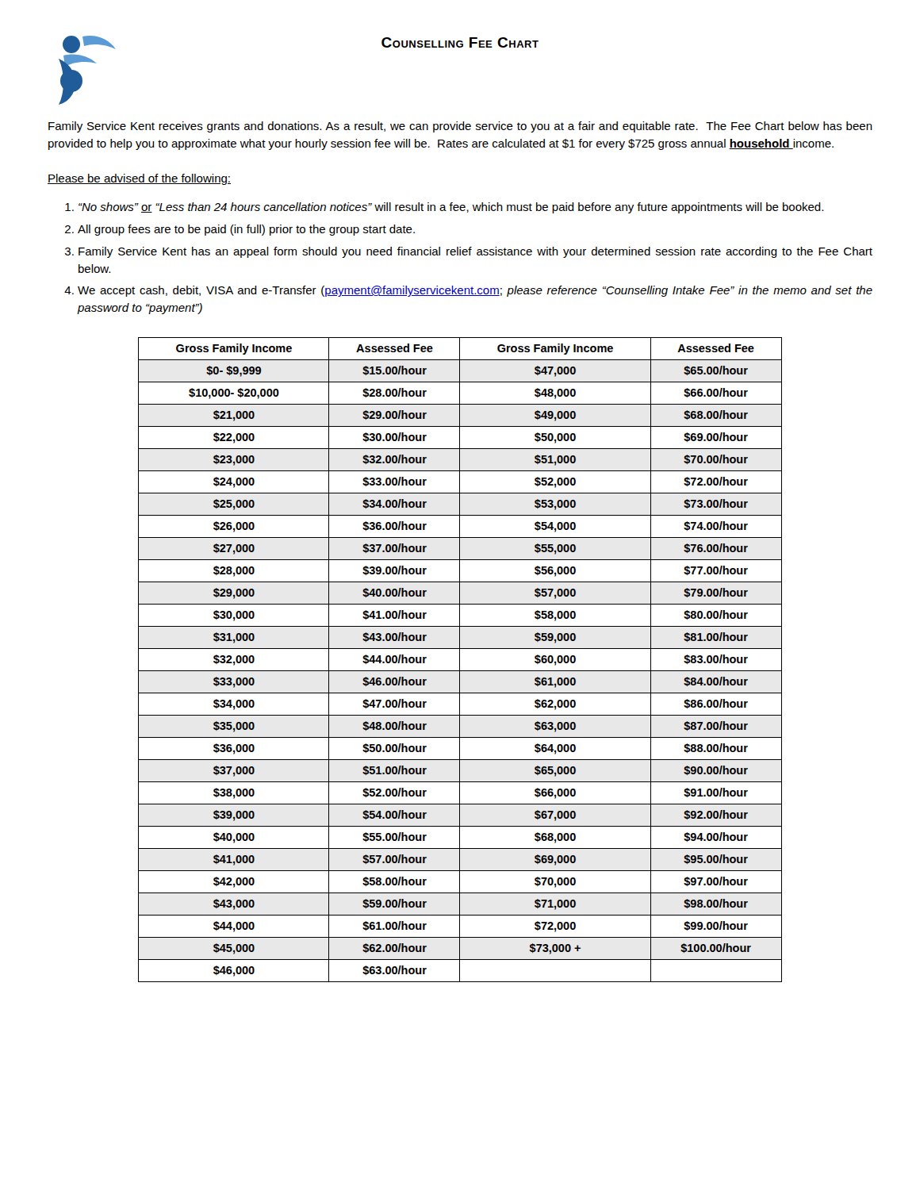Counselling Fee Chart
Family Service Kent receives grants and donations. As a result, we can provide service to you at a fair and equitable rate. The Fee Chart below has been provided to help you to approximate what your hourly session fee will be. Rates are calculated at $1 for every $725 gross annual household income.
Please be advised of the following:
“No shows” or “Less than 24 hours cancellation notices” will result in a fee, which must be paid before any future appointments will be booked.
All group fees are to be paid (in full) prior to the group start date.
Family Service Kent has an appeal form should you need financial relief assistance with your determined session rate according to the Fee Chart below.
We accept cash, debit, VISA and e-Transfer (payment@familyservicekent.com; please reference “Counselling Intake Fee” in the memo and set the password to “payment”)
| Gross Family Income | Assessed Fee | Gross Family Income | Assessed Fee |
| --- | --- | --- | --- |
| $0- $9,999 | $15.00/hour | $47,000 | $65.00/hour |
| $10,000- $20,000 | $28.00/hour | $48,000 | $66.00/hour |
| $21,000 | $29.00/hour | $49,000 | $68.00/hour |
| $22,000 | $30.00/hour | $50,000 | $69.00/hour |
| $23,000 | $32.00/hour | $51,000 | $70.00/hour |
| $24,000 | $33.00/hour | $52,000 | $72.00/hour |
| $25,000 | $34.00/hour | $53,000 | $73.00/hour |
| $26,000 | $36.00/hour | $54,000 | $74.00/hour |
| $27,000 | $37.00/hour | $55,000 | $76.00/hour |
| $28,000 | $39.00/hour | $56,000 | $77.00/hour |
| $29,000 | $40.00/hour | $57,000 | $79.00/hour |
| $30,000 | $41.00/hour | $58,000 | $80.00/hour |
| $31,000 | $43.00/hour | $59,000 | $81.00/hour |
| $32,000 | $44.00/hour | $60,000 | $83.00/hour |
| $33,000 | $46.00/hour | $61,000 | $84.00/hour |
| $34,000 | $47.00/hour | $62,000 | $86.00/hour |
| $35,000 | $48.00/hour | $63,000 | $87.00/hour |
| $36,000 | $50.00/hour | $64,000 | $88.00/hour |
| $37,000 | $51.00/hour | $65,000 | $90.00/hour |
| $38,000 | $52.00/hour | $66,000 | $91.00/hour |
| $39,000 | $54.00/hour | $67,000 | $92.00/hour |
| $40,000 | $55.00/hour | $68,000 | $94.00/hour |
| $41,000 | $57.00/hour | $69,000 | $95.00/hour |
| $42,000 | $58.00/hour | $70,000 | $97.00/hour |
| $43,000 | $59.00/hour | $71,000 | $98.00/hour |
| $44,000 | $61.00/hour | $72,000 | $99.00/hour |
| $45,000 | $62.00/hour | $73,000 + | $100.00/hour |
| $46,000 | $63.00/hour | | |